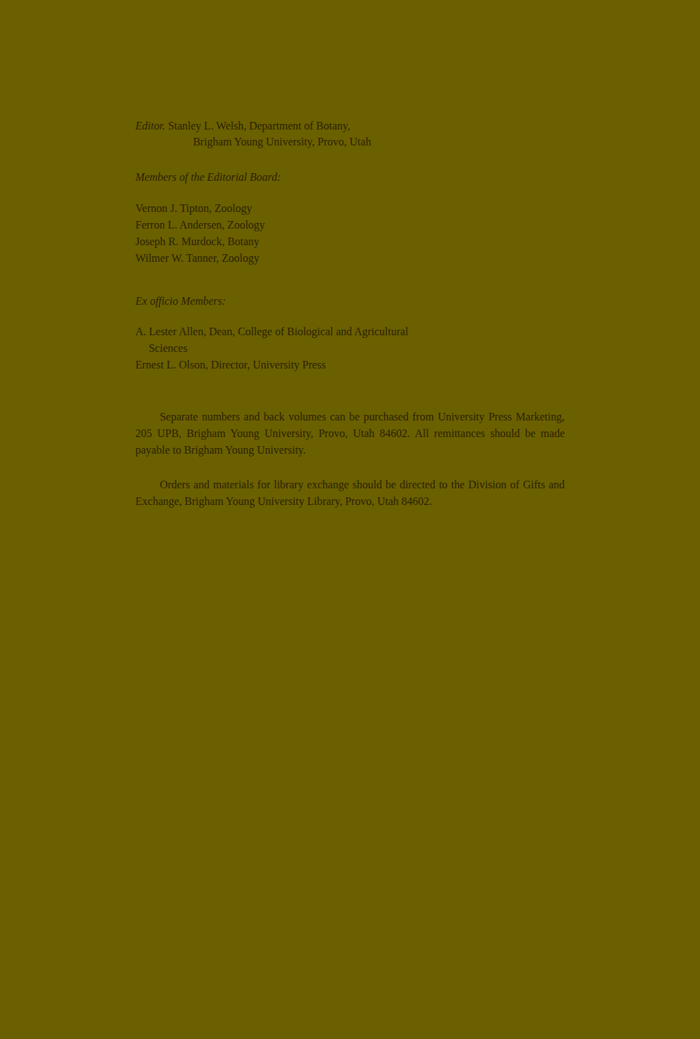Editor. Stanley L. Welsh, Department of Botany,
Brigham Young University, Provo, Utah
Members of the Editorial Board:
Vernon J. Tipton, Zoology
Ferron L. Andersen, Zoology
Joseph R. Murdock, Botany
Wilmer W. Tanner, Zoology
Ex officio Members:
A. Lester Allen, Dean, College of Biological and Agricultural
Sciences
Ernest L. Olson, Director, University Press
Separate numbers and back volumes can be purchased from University Press Marketing, 205 UPB, Brigham Young University, Provo, Utah 84602. All remittances should be made payable to Brigham Young University.
Orders and materials for library exchange should be directed to the Division of Gifts and Exchange, Brigham Young University Library, Provo, Utah 84602.